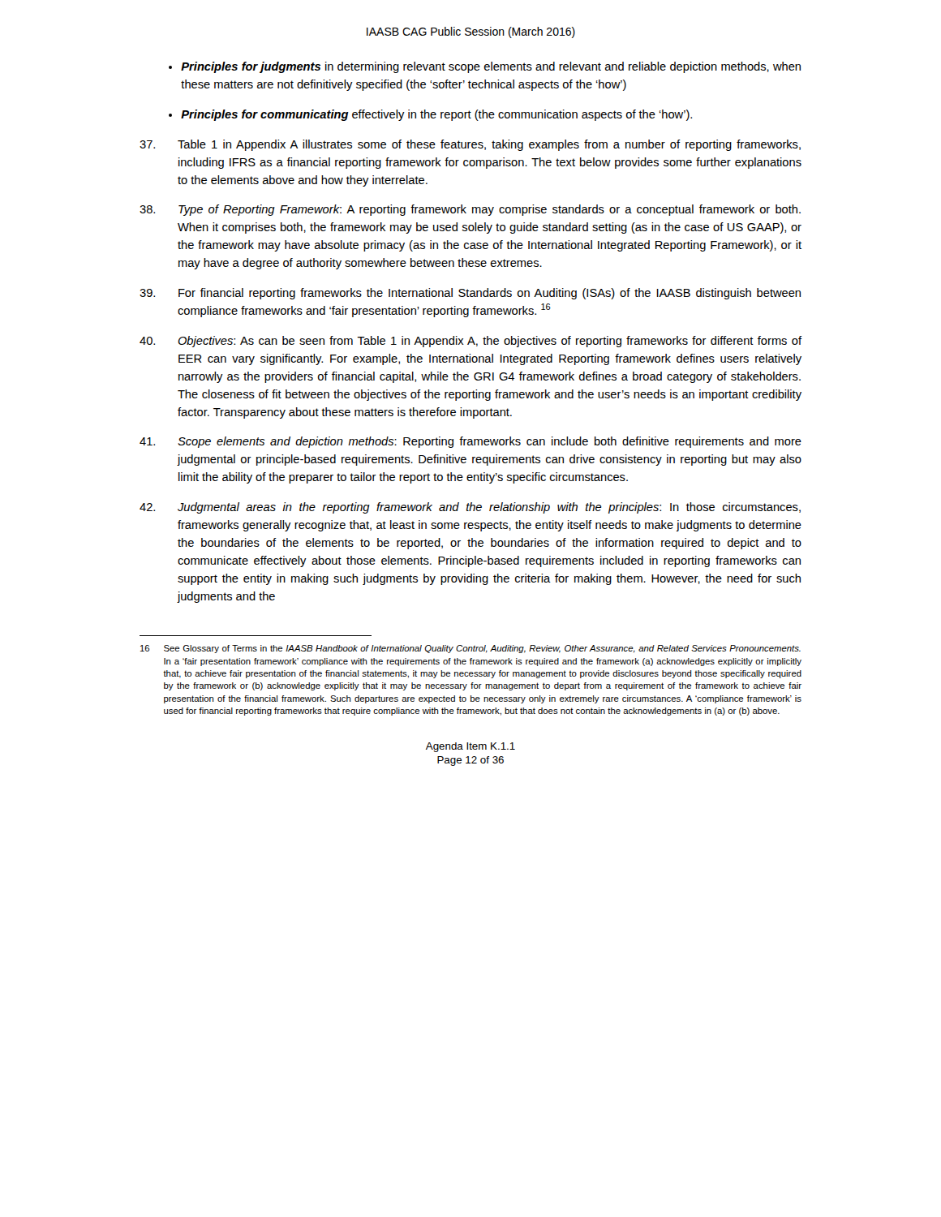IAASB CAG Public Session (March 2016)
Principles for judgments in determining relevant scope elements and relevant and reliable depiction methods, when these matters are not definitively specified (the ‘softer’ technical aspects of the ‘how’)
Principles for communicating effectively in the report (the communication aspects of the ‘how’).
37.
Table 1 in Appendix A illustrates some of these features, taking examples from a number of reporting frameworks, including IFRS as a financial reporting framework for comparison. The text below provides some further explanations to the elements above and how they interrelate.
38.
Type of Reporting Framework: A reporting framework may comprise standards or a conceptual framework or both. When it comprises both, the framework may be used solely to guide standard setting (as in the case of US GAAP), or the framework may have absolute primacy (as in the case of the International Integrated Reporting Framework), or it may have a degree of authority somewhere between these extremes.
39.
For financial reporting frameworks the International Standards on Auditing (ISAs) of the IAASB distinguish between compliance frameworks and ‘fair presentation’ reporting frameworks. 16
40.
Objectives: As can be seen from Table 1 in Appendix A, the objectives of reporting frameworks for different forms of EER can vary significantly. For example, the International Integrated Reporting framework defines users relatively narrowly as the providers of financial capital, while the GRI G4 framework defines a broad category of stakeholders. The closeness of fit between the objectives of the reporting framework and the user’s needs is an important credibility factor. Transparency about these matters is therefore important.
41.
Scope elements and depiction methods: Reporting frameworks can include both definitive requirements and more judgmental or principle-based requirements. Definitive requirements can drive consistency in reporting but may also limit the ability of the preparer to tailor the report to the entity’s specific circumstances.
42.
Judgmental areas in the reporting framework and the relationship with the principles: In those circumstances, frameworks generally recognize that, at least in some respects, the entity itself needs to make judgments to determine the boundaries of the elements to be reported, or the boundaries of the information required to depict and to communicate effectively about those elements. Principle-based requirements included in reporting frameworks can support the entity in making such judgments by providing the criteria for making them. However, the need for such judgments and the
16
See Glossary of Terms in the IAASB Handbook of International Quality Control, Auditing, Review, Other Assurance, and Related Services Pronouncements. In a ‘fair presentation framework’ compliance with the requirements of the framework is required and the framework (a) acknowledges explicitly or implicitly that, to achieve fair presentation of the financial statements, it may be necessary for management to provide disclosures beyond those specifically required by the framework or (b) acknowledge explicitly that it may be necessary for management to depart from a requirement of the framework to achieve fair presentation of the financial framework. Such departures are expected to be necessary only in extremely rare circumstances. A ‘compliance framework’ is used for financial reporting frameworks that require compliance with the framework, but that does not contain the acknowledgements in (a) or (b) above.
Agenda Item K.1.1
Page 12 of 36